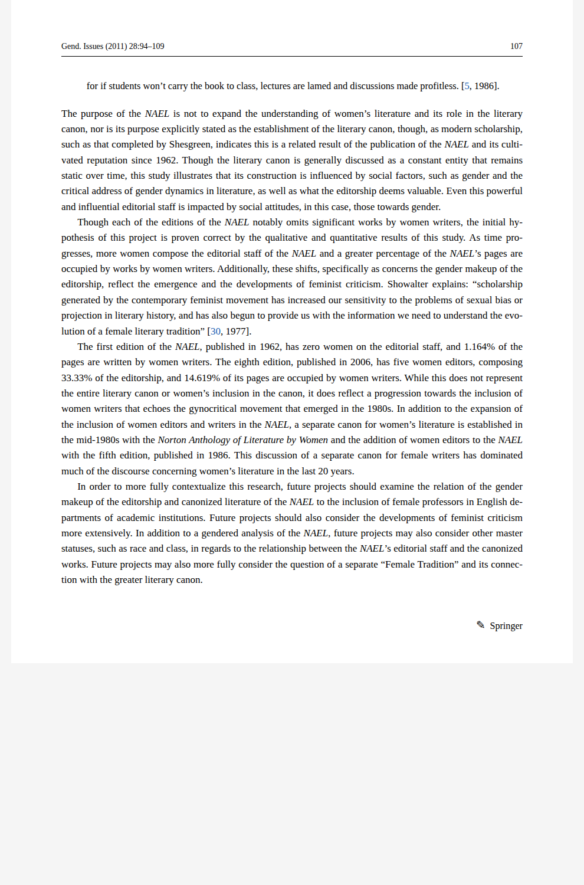Gend. Issues (2011) 28:94–109 107
for if students won’t carry the book to class, lectures are lamed and discussions made profitless. [5, 1986].
The purpose of the NAEL is not to expand the understanding of women’s literature and its role in the literary canon, nor is its purpose explicitly stated as the establishment of the literary canon, though, as modern scholarship, such as that completed by Shesgreen, indicates this is a related result of the publication of the NAEL and its cultivated reputation since 1962. Though the literary canon is generally discussed as a constant entity that remains static over time, this study illustrates that its construction is influenced by social factors, such as gender and the critical address of gender dynamics in literature, as well as what the editorship deems valuable. Even this powerful and influential editorial staff is impacted by social attitudes, in this case, those towards gender.
Though each of the editions of the NAEL notably omits significant works by women writers, the initial hypothesis of this project is proven correct by the qualitative and quantitative results of this study. As time progresses, more women compose the editorial staff of the NAEL and a greater percentage of the NAEL’s pages are occupied by works by women writers. Additionally, these shifts, specifically as concerns the gender makeup of the editorship, reflect the emergence and the developments of feminist criticism. Showalter explains: “scholarship generated by the contemporary feminist movement has increased our sensitivity to the problems of sexual bias or projection in literary history, and has also begun to provide us with the information we need to understand the evolution of a female literary tradition” [30, 1977].
The first edition of the NAEL, published in 1962, has zero women on the editorial staff, and 1.164% of the pages are written by women writers. The eighth edition, published in 2006, has five women editors, composing 33.33% of the editorship, and 14.619% of its pages are occupied by women writers. While this does not represent the entire literary canon or women’s inclusion in the canon, it does reflect a progression towards the inclusion of women writers that echoes the gynocritical movement that emerged in the 1980s. In addition to the expansion of the inclusion of women editors and writers in the NAEL, a separate canon for women’s literature is established in the mid-1980s with the Norton Anthology of Literature by Women and the addition of women editors to the NAEL with the fifth edition, published in 1986. This discussion of a separate canon for female writers has dominated much of the discourse concerning women’s literature in the last 20 years.
In order to more fully contextualize this research, future projects should examine the relation of the gender makeup of the editorship and canonized literature of the NAEL to the inclusion of female professors in English departments of academic institutions. Future projects should also consider the developments of feminist criticism more extensively. In addition to a gendered analysis of the NAEL, future projects may also consider other master statuses, such as race and class, in regards to the relationship between the NAEL’s editorial staff and the canonized works. Future projects may also more fully consider the question of a separate “Female Tradition” and its connection with the greater literary canon.
✎ Springer